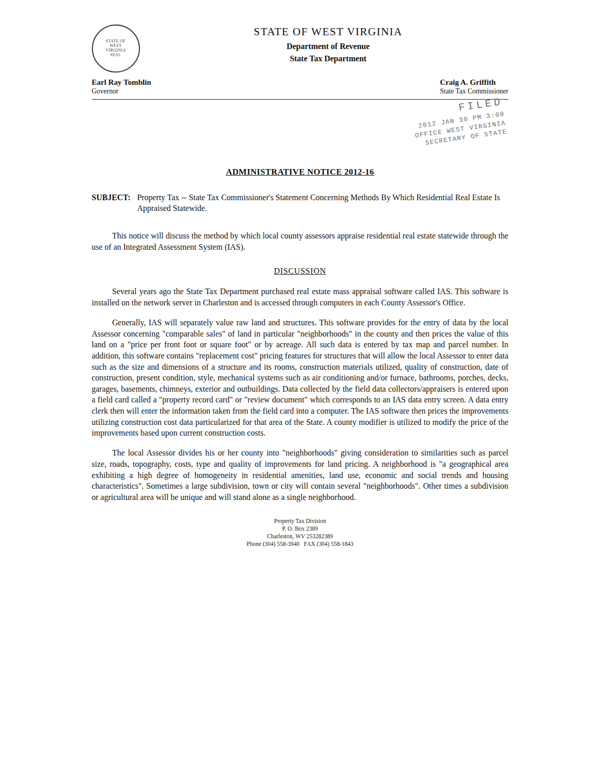State of
West
Virginia
Seal
STATE OF WEST VIRGINIA
Department of Revenue
State Tax Department
Earl Ray Tomblin
Governor
Craig A. Griffith
State Tax Commissioner
FILED
2012 JAN 30 PM 3:00
OFFICE WEST VIRGINIA
SECRETARY OF STATE
ADMINISTRATIVE NOTICE 2012-16
SUBJECT:
Property Tax -- State Tax Commissioner's Statement Concerning Methods By Which Residential Real Estate Is Appraised Statewide.
This notice will discuss the method by which local county assessors appraise residential real estate statewide through the use of an Integrated Assessment System (IAS).
DISCUSSION
Several years ago the State Tax Department purchased real estate mass appraisal software called IAS. This software is installed on the network server in Charleston and is accessed through computers in each County Assessor's Office.
Generally, IAS will separately value raw land and structures. This software provides for the entry of data by the local Assessor concerning "comparable sales" of land in particular "neighborhoods" in the county and then prices the value of this land on a "price per front foot or square foot" or by acreage. All such data is entered by tax map and parcel number. In addition, this software contains "replacement cost" pricing features for structures that will allow the local Assessor to enter data such as the size and dimensions of a structure and its rooms, construction materials utilized, quality of construction, date of construction, present condition, style, mechanical systems such as air conditioning and/or furnace, bathrooms, porches, decks, garages, basements, chimneys, exterior and outbuildings. Data collected by the field data collectors/appraisers is entered upon a field card called a "property record card" or "review document" which corresponds to an IAS data entry screen. A data entry clerk then will enter the information taken from the field card into a computer. The IAS software then prices the improvements utilizing construction cost data particularized for that area of the State. A county modifier is utilized to modify the price of the improvements based upon current construction costs.
The local Assessor divides his or her county into "neighborhoods" giving consideration to similarities such as parcel size, roads, topography, costs, type and quality of improvements for land pricing. A neighborhood is "a geographical area exhibiting a high degree of homogeneity in residential amenities, land use, economic and social trends and housing characteristics". Sometimes a large subdivision, town or city will contain several "neighborhoods". Other times a subdivision or agricultural area will be unique and will stand alone as a single neighborhood.
Property Tax Division
P. O. Box 2389
Charleston, WV 253282389
Phone (304) 558-3940 FAX (304) 558-1843